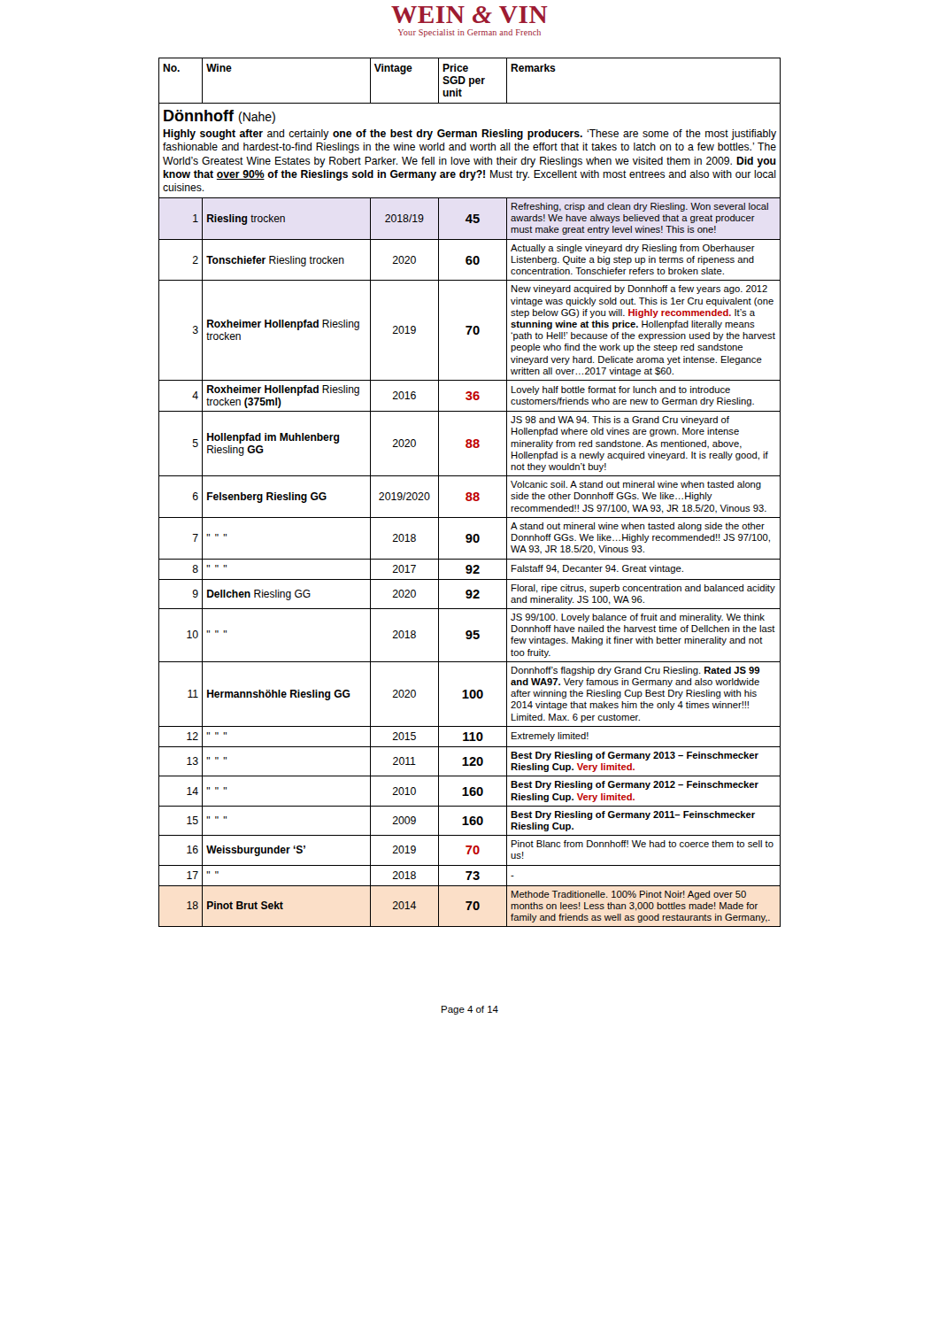WEIN & VIN
Your Specialist in German and French
| No. | Wine | Vintage | Price SGD per unit | Remarks |
| --- | --- | --- | --- | --- |
| Dönnhoff (Nahe) Highly sought after and certainly one of the best dry German Riesling producers. ‘These are some of the most justifiably fashionable and hardest-to-find Rieslings in the wine world and worth all the effort that it takes to latch on to a few bottles.’ The World’s Greatest Wine Estates by Robert Parker. We fell in love with their dry Rieslings when we visited them in 2009. Did you know that over 90% of the Rieslings sold in Germany are dry?! Must try. Excellent with most entrees and also with our local cuisines. |
| 1 | Riesling trocken | 2018/19 | 45 | Refreshing, crisp and clean dry Riesling. Won several local awards! We have always believed that a great producer must make great entry level wines! This is one! |
| 2 | Tonschiefer Riesling trocken | 2020 | 60 | Actually a single vineyard dry Riesling from Oberhauser Listenberg. Quite a big step up in terms of ripeness and concentration. Tonschiefer refers to broken slate. |
| 3 | Roxheimer Hollenpfad Riesling trocken | 2019 | 70 | New vineyard acquired by Donnhoff a few years ago. 2012 vintage was quickly sold out. This is 1er Cru equivalent (one step below GG) if you will. Highly recommended. It’s a stunning wine at this price. Hollenpfad literally means ‘path to Hell!’ because of the expression used by the harvest people who find the work up the steep red sandstone vineyard very hard. Delicate aroma yet intense. Elegance written all over…2017 vintage at $60. |
| 4 | Roxheimer Hollenpfad Riesling trocken (375ml) | 2016 | 36 | Lovely half bottle format for lunch and to introduce customers/friends who are new to German dry Riesling. |
| 5 | Hollenpfad im Muhlenberg Riesling GG | 2020 | 88 | JS 98 and WA 94. This is a Grand Cru vineyard of Hollenpfad where old vines are grown. More intense minerality from red sandstone. As mentioned, above, Hollenpfad is a newly acquired vineyard. It is really good, if not they wouldn’t buy! |
| 6 | Felsenberg Riesling GG | 2019/2020 | 88 | Volcanic soil. A stand out mineral wine when tasted along side the other Donnhoff GGs. We like…Highly recommended!! JS 97/100, WA 93, JR 18.5/20, Vinous 93. |
| 7 | " " " | 2018 | 90 | A stand out mineral wine when tasted along side the other Donnhoff GGs. We like…Highly recommended!! JS 97/100, WA 93, JR 18.5/20, Vinous 93. |
| 8 | " " " | 2017 | 92 | Falstaff 94, Decanter 94. Great vintage. |
| 9 | Dellchen Riesling GG | 2020 | 92 | Floral, ripe citrus, superb concentration and balanced acidity and minerality. JS 100, WA 96. |
| 10 | " " " | 2018 | 95 | JS 99/100. Lovely balance of fruit and minerality. We think Donnhoff have nailed the harvest time of Dellchen in the last few vintages. Making it finer with better minerality and not too fruity. |
| 11 | Hermannshöhle Riesling GG | 2020 | 100 | Donnhoff’s flagship dry Grand Cru Riesling. Rated JS 99 and WA97. Very famous in Germany and also worldwide after winning the Riesling Cup Best Dry Riesling with his 2014 vintage that makes him the only 4 times winner!!! Limited. Max. 6 per customer. |
| 12 | " " " | 2015 | 110 | Extremely limited! |
| 13 | " " " | 2011 | 120 | Best Dry Riesling of Germany 2013 – Feinschmecker Riesling Cup. Very limited. |
| 14 | " " " | 2010 | 160 | Best Dry Riesling of Germany 2012 – Feinschmecker Riesling Cup. Very limited. |
| 15 | " " " | 2009 | 160 | Best Dry Riesling of Germany 2011– Feinschmecker Riesling Cup. |
| 16 | Weissburgunder ‘S’ | 2019 | 70 | Pinot Blanc from Donnhoff! We had to coerce them to sell to us! |
| 17 | " " | 2018 | 73 | - |
| 18 | Pinot Brut Sekt | 2014 | 70 | Methode Traditionelle. 100% Pinot Noir! Aged over 50 months on lees! Less than 3,000 bottles made! Made for family and friends as well as good restaurants in Germany,. |
Page 4 of 14